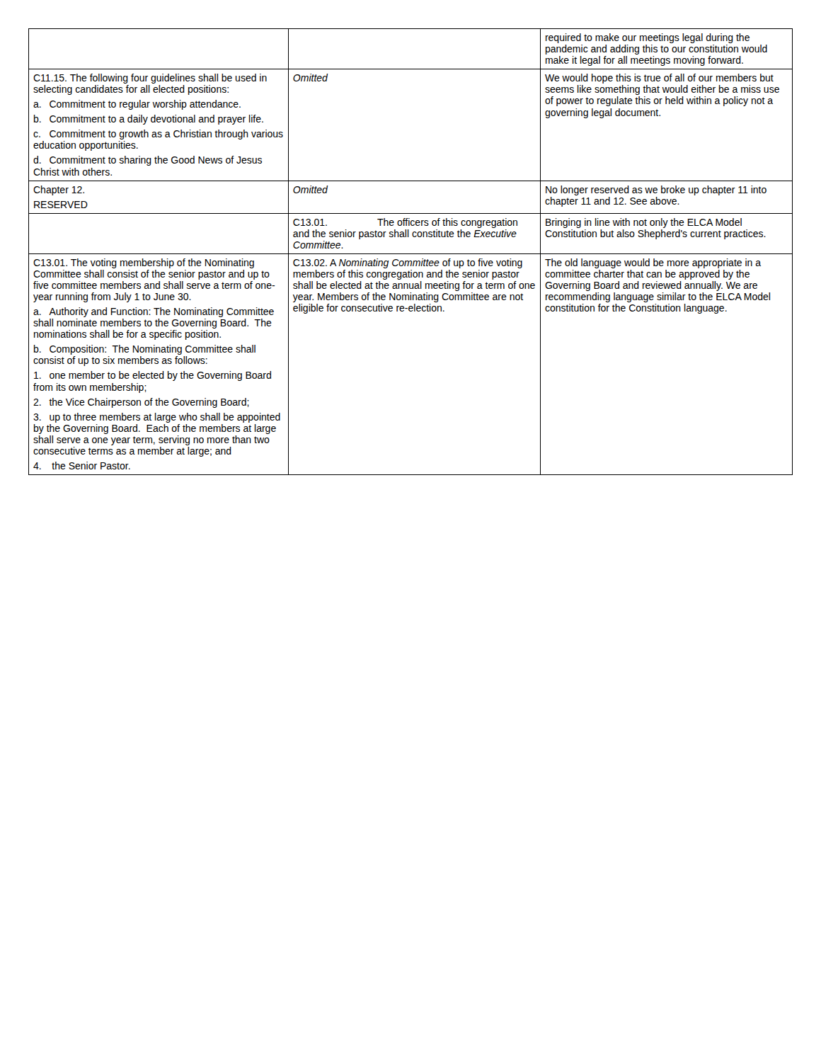| | | required to make our meetings legal during the pandemic and adding this to our constitution would make it legal for all meetings moving forward. |
| C11.15. The following four guidelines shall be used in selecting candidates for all elected positions: a. Commitment to regular worship attendance. b. Commitment to a daily devotional and prayer life. c. Commitment to growth as a Christian through various education opportunities. d. Commitment to sharing the Good News of Jesus Christ with others. | Omitted | We would hope this is true of all of our members but seems like something that would either be a miss use of power to regulate this or held within a policy not a governing legal document. |
| Chapter 12. RESERVED | Omitted | No longer reserved as we broke up chapter 11 into chapter 11 and 12. See above. |
| | C13.01. The officers of this congregation and the senior pastor shall constitute the Executive Committee . | Bringing in line with not only the ELCA Model Constitution but also Shepherd's current practices. |
| C13.01. The voting membership of the Nominating Committee shall consist of the senior pastor and up to five committee members and shall serve a term of one-year running from July 1 to June 30. a. Authority and Function: The Nominating Committee shall nominate members to the Governing Board. The nominations shall be for a specific position. b. Composition: The Nominating Committee shall consist of up to six members as follows: 1. one member to be elected by the Governing Board from its own membership; 2. the Vice Chairperson of the Governing Board; 3. up to three members at large who shall be appointed by the Governing Board. Each of the members at large shall serve a one year term, serving no more than two consecutive terms as a member at large; and 4. the Senior Pastor. | C13.02. A Nominating Committee of up to five voting members of this congregation and the senior pastor shall be elected at the annual meeting for a term of one year. Members of the Nominating Committee are not eligible for consecutive re-election. | The old language would be more appropriate in a committee charter that can be approved by the Governing Board and reviewed annually. We are recommending language similar to the ELCA Model constitution for the Constitution language. |